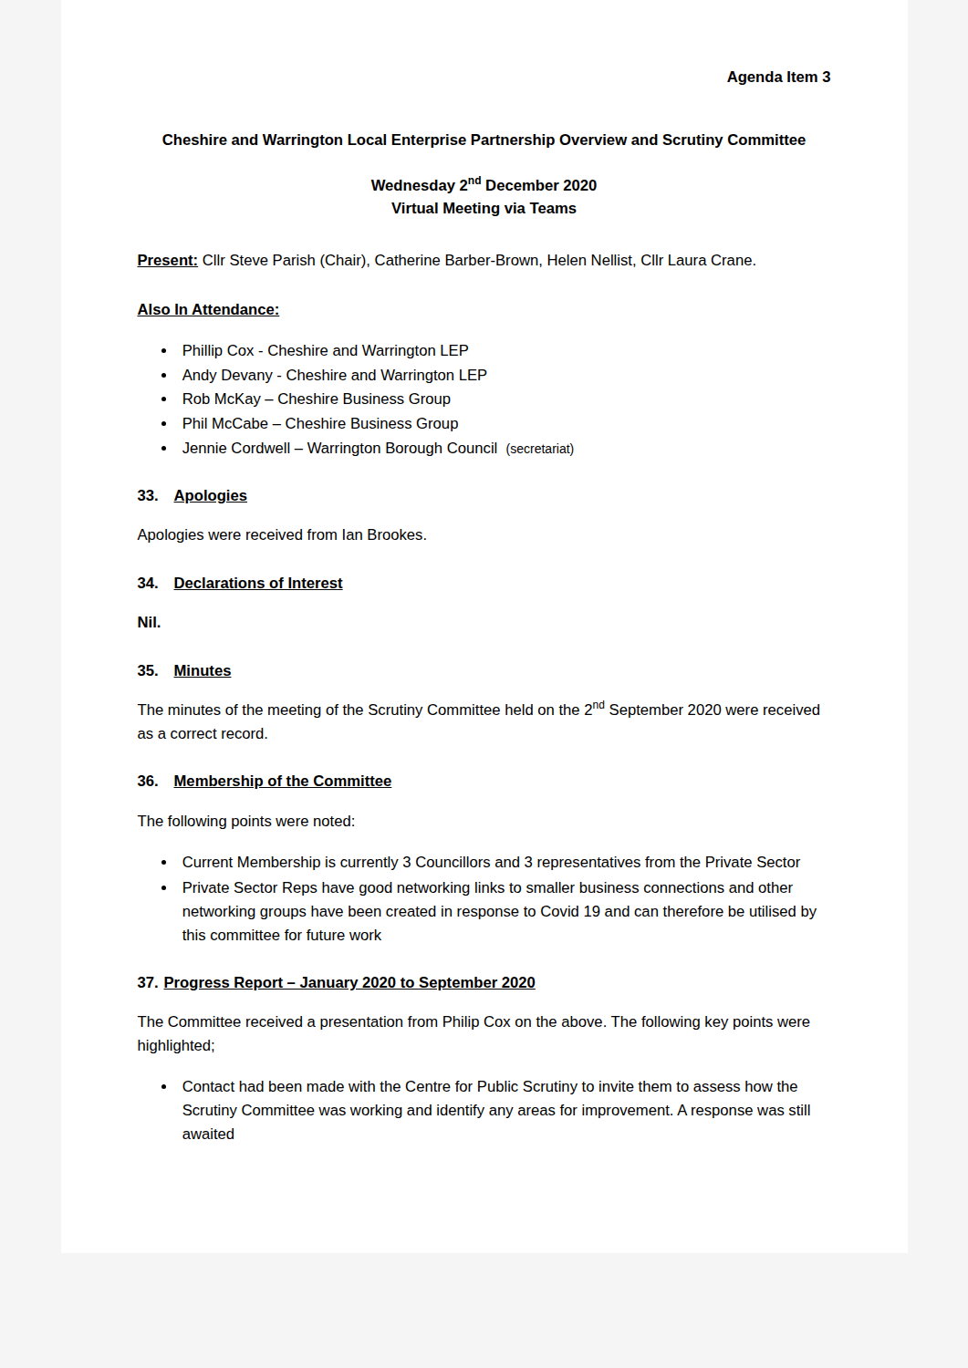Agenda Item 3
Cheshire and Warrington Local Enterprise Partnership Overview and Scrutiny Committee
Wednesday 2nd December 2020
Virtual Meeting via Teams
Present: Cllr Steve Parish (Chair), Catherine Barber-Brown, Helen Nellist, Cllr Laura Crane.
Also In Attendance:
Phillip Cox - Cheshire and Warrington LEP
Andy Devany - Cheshire and Warrington LEP
Rob McKay – Cheshire Business Group
Phil McCabe – Cheshire Business Group
Jennie Cordwell – Warrington Borough Council (secretariat)
33. Apologies
Apologies were received from Ian Brookes.
34. Declarations of Interest
Nil.
35. Minutes
The minutes of the meeting of the Scrutiny Committee held on the 2nd September 2020 were received as a correct record.
36. Membership of the Committee
The following points were noted:
Current Membership is currently 3 Councillors and 3 representatives from the Private Sector
Private Sector Reps have good networking links to smaller business connections and other networking groups have been created in response to Covid 19 and can therefore be utilised by this committee for future work
37. Progress Report – January 2020 to September 2020
The Committee received a presentation from Philip Cox on the above. The following key points were highlighted;
Contact had been made with the Centre for Public Scrutiny to invite them to assess how the Scrutiny Committee was working and identify any areas for improvement. A response was still awaited